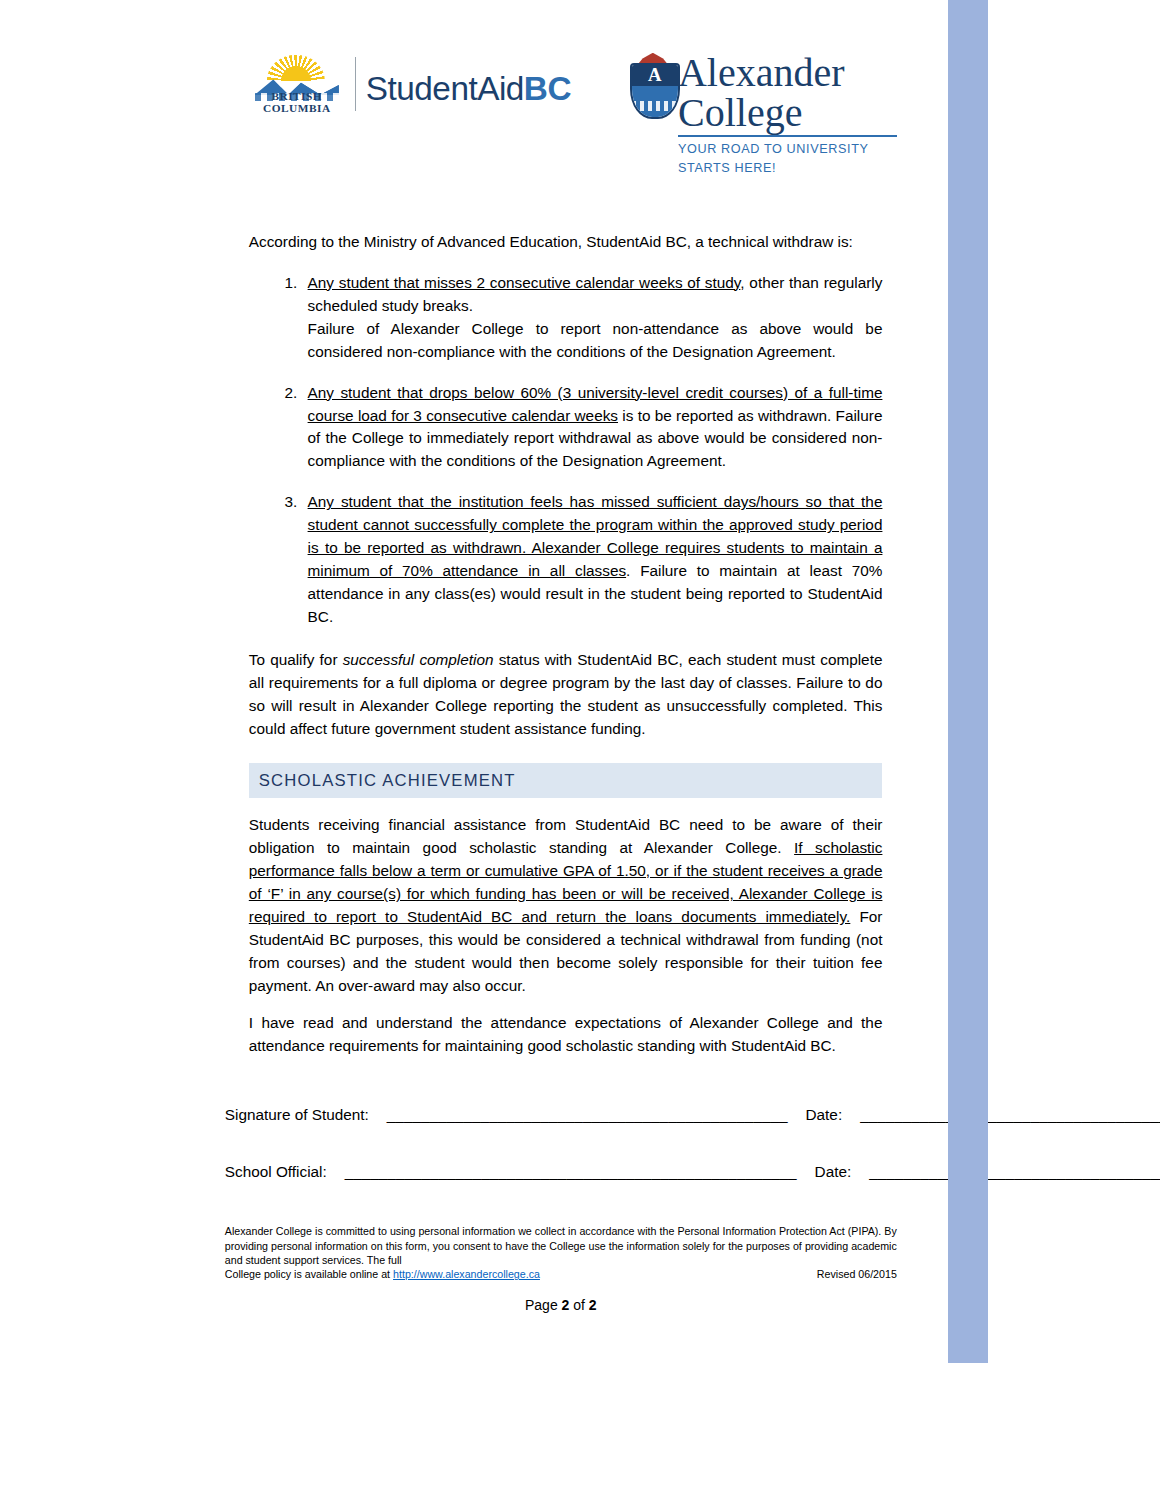BRITISH
COLUMBIA
StudentAidBC
A
Alexander College
Your road to university starts here!
According to the Ministry of Advanced Education, StudentAid BC, a technical withdraw is:
Any student that misses 2 consecutive calendar weeks of study, other than regularly scheduled study breaks.
Failure of Alexander College to report non-attendance as above would be considered non-compliance with the conditions of the Designation Agreement.
Any student that drops below 60% (3 university-level credit courses) of a full-time course load for 3 consecutive calendar weeks is to be reported as withdrawn. Failure of the College to immediately report withdrawal as above would be considered non-compliance with the conditions of the Designation Agreement.
Any student that the institution feels has missed sufficient days/hours so that the student cannot successfully complete the program within the approved study period is to be reported as withdrawn. Alexander College requires students to maintain a minimum of 70% attendance in all classes. Failure to maintain at least 70% attendance in any class(es) would result in the student being reported to StudentAid BC.
To qualify for successful completion status with StudentAid BC, each student must complete all requirements for a full diploma or degree program by the last day of classes. Failure to do so will result in Alexander College reporting the student as unsuccessfully completed. This could affect future government student assistance funding.
Scholastic Achievement
Students receiving financial assistance from StudentAid BC need to be aware of their obligation to maintain good scholastic standing at Alexander College. If scholastic performance falls below a term or cumulative GPA of 1.50, or if the student receives a grade of ‘F’ in any course(s) for which funding has been or will be received, Alexander College is required to report to StudentAid BC and return the loans documents immediately. For StudentAid BC purposes, this would be considered a technical withdrawal from funding (not from courses) and the student would then become solely responsible for their tuition fee payment. An over-award may also occur.
I have read and understand the attendance expectations of Alexander College and the attendance requirements for maintaining good scholastic standing with StudentAid BC.
Signature of Student: _______________________________________________ Date: ____________________________________
School Official: _____________________________________________________ Date: ___________________________________
Alexander College is committed to using personal information we collect in accordance with the Personal Information Protection Act (PIPA). By providing personal information on this form, you consent to have the College use the information solely for the purposes of providing academic and student support services. The full
College policy is available online at http://www.alexandercollege.ca Revised 06/2015
Page 2 of 2